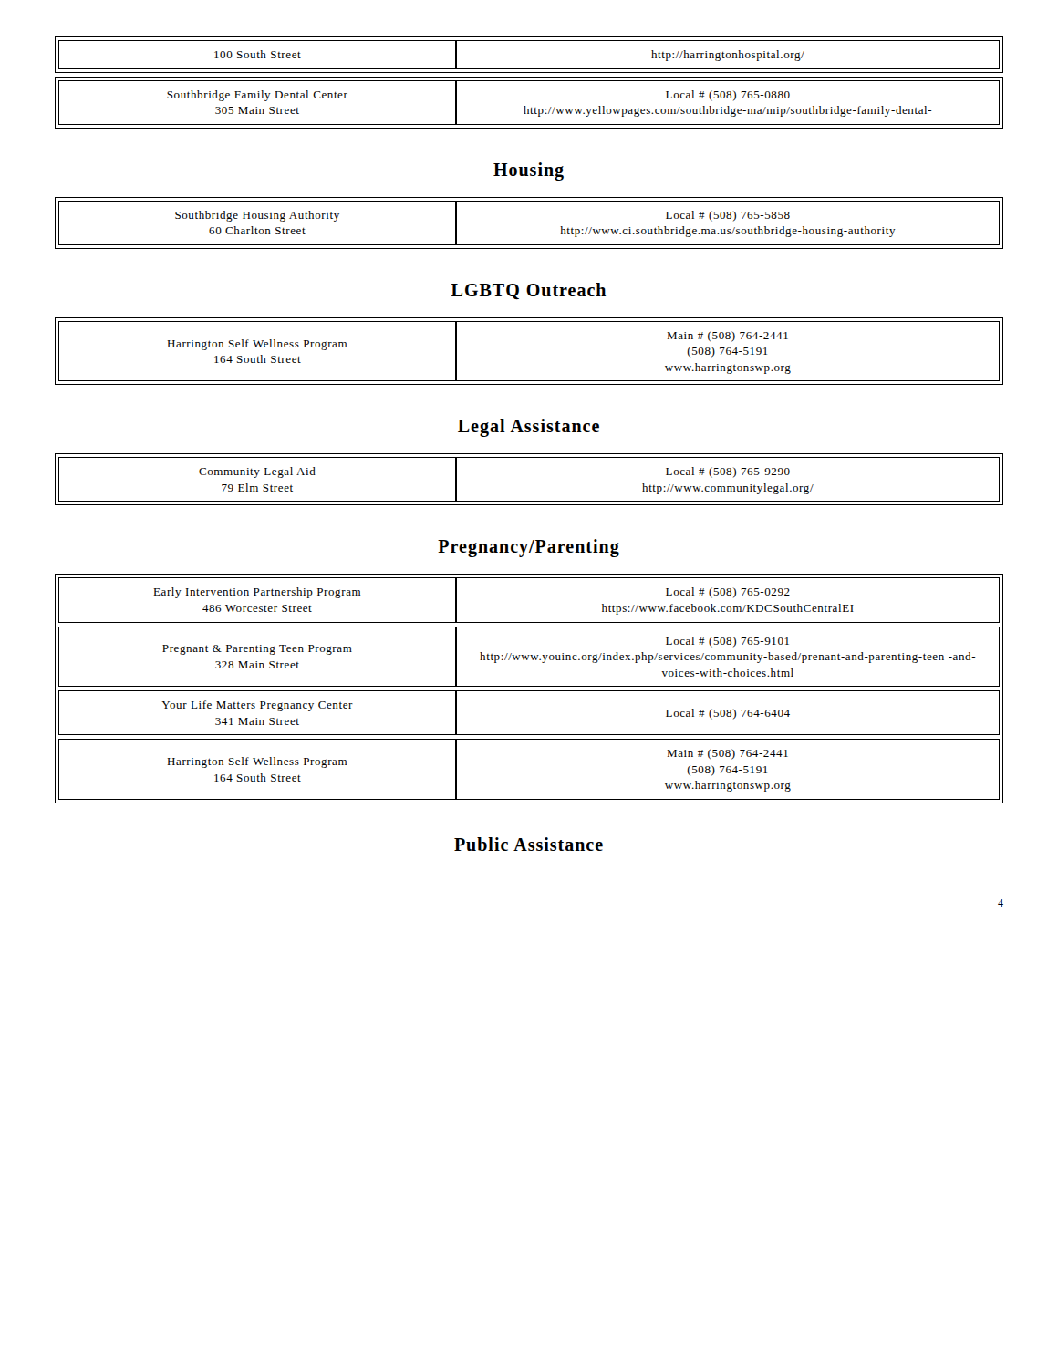| 100 South Street | http://harringtonhospital.org/ |
| Southbridge Family Dental Center 305 Main Street | Local # (508) 765-0880 http://www.yellowpages.com/southbridge-ma/mip/southbridge-family-dental- |
Housing
| Southbridge Housing Authority 60 Charlton Street | Local # (508) 765-5858 http://www.ci.southbridge.ma.us/southbridge-housing-authority |
LGBTQ Outreach
| Harrington Self Wellness Program 164 South Street | Main # (508) 764-2441 (508) 764-5191 www.harringtonswp.org |
Legal Assistance
| Community Legal Aid 79 Elm Street | Local # (508) 765-9290 http://www.communitylegal.org/ |
Pregnancy/Parenting
| Early Intervention Partnership Program 486 Worcester Street | Local # (508) 765-0292 https://www.facebook.com/KDCSouthCentralEI |
| Pregnant & Parenting Teen Program 328 Main Street | Local # (508) 765-9101 http://www.youinc.org/index.php/services/community-based/prenant-and-parenting-teen -and-voices-with-choices.html |
| Your Life Matters Pregnancy Center 341 Main Street | Local # (508) 764-6404 |
| Harrington Self Wellness Program 164 South Street | Main # (508) 764-2441 (508) 764-5191 www.harringtonswp.org |
Public Assistance
4